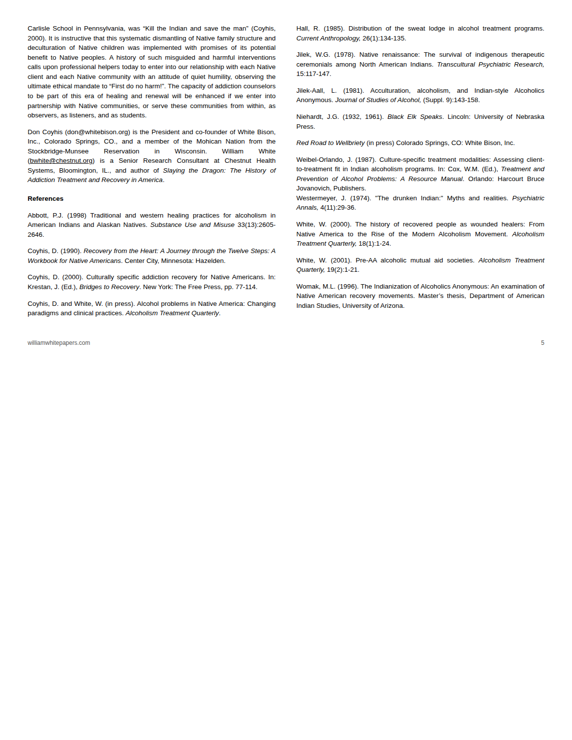Carlisle School in Pennsylvania, was “Kill the Indian and save the man” (Coyhis, 2000). It is instructive that this systematic dismantling of Native family structure and deculturation of Native children was implemented with promises of its potential benefit to Native peoples. A history of such misguided and harmful interventions calls upon professional helpers today to enter into our relationship with each Native client and each Native community with an attitude of quiet humility, observing the ultimate ethical mandate to “First do no harm!”. The capacity of addiction counselors to be part of this era of healing and renewal will be enhanced if we enter into partnership with Native communities, or serve these communities from within, as observers, as listeners, and as students.
Don Coyhis (don@whitebison.org) is the President and co-founder of White Bison, Inc., Colorado Springs, CO., and a member of the Mohican Nation from the Stockbridge-Munsee Reservation in Wisconsin. William White (bwhite@chestnut.org) is a Senior Research Consultant at Chestnut Health Systems, Bloomington, IL., and author of Slaying the Dragon: The History of Addiction Treatment and Recovery in America.
References
Abbott, P.J. (1998) Traditional and western healing practices for alcoholism in American Indians and Alaskan Natives. Substance Use and Misuse 33(13):2605-2646.
Coyhis, D. (1990). Recovery from the Heart: A Journey through the Twelve Steps: A Workbook for Native Americans. Center City, Minnesota: Hazelden.
Coyhis, D. (2000). Culturally specific addiction recovery for Native Americans. In: Krestan, J. (Ed.), Bridges to Recovery. New York: The Free Press, pp. 77-114.
Coyhis, D. and White, W. (in press). Alcohol problems in Native America: Changing paradigms and clinical practices. Alcoholism Treatment Quarterly.
Hall, R. (1985). Distribution of the sweat lodge in alcohol treatment programs. Current Anthropology, 26(1):134-135.
Jilek, W.G. (1978). Native renaissance: The survival of indigenous therapeutic ceremonials among North American Indians. Transcultural Psychiatric Research, 15:117-147.
Jilek-Aall, L. (1981). Acculturation, alcoholism, and Indian-style Alcoholics Anonymous. Journal of Studies of Alcohol, (Suppl. 9):143-158.
Niehardt, J.G. (1932, 1961). Black Elk Speaks. Lincoln: University of Nebraska Press.
Red Road to Wellbriety (in press) Colorado Springs, CO: White Bison, Inc.
Weibel-Orlando, J. (1987). Culture-specific treatment modalities: Assessing client-to-treatment fit in Indian alcoholism programs. In: Cox, W.M. (Ed.), Treatment and Prevention of Alcohol Problems: A Resource Manual. Orlando: Harcourt Bruce Jovanovich, Publishers.
Westermeyer, J. (1974). "The drunken Indian:" Myths and realities. Psychiatric Annals, 4(11):29-36.
White, W. (2000). The history of recovered people as wounded healers: From Native America to the Rise of the Modern Alcoholism Movement. Alcoholism Treatment Quarterly, 18(1):1-24.
White, W. (2001). Pre-AA alcoholic mutual aid societies. Alcoholism Treatment Quarterly, 19(2):1-21.
Womak, M.L. (1996). The Indianization of Alcoholics Anonymous: An examination of Native American recovery movements. Master’s thesis, Department of American Indian Studies, University of Arizona.
williamwhitepapers.com 5